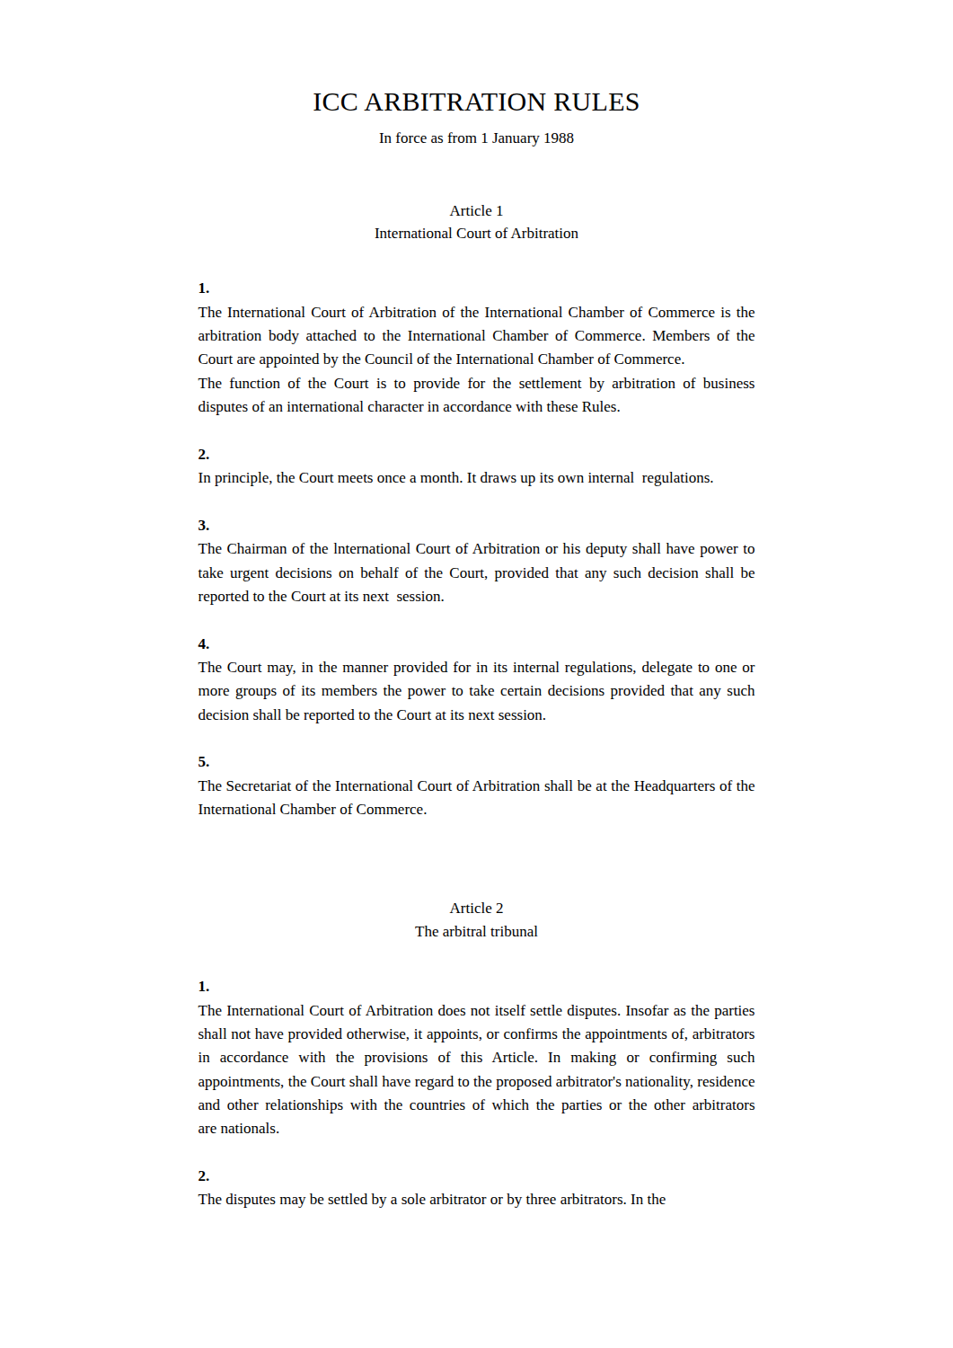ICC ARBITRATION RULES
In force as from 1 January 1988
Article 1 International Court of Arbitration
1.
The International Court of Arbitration of the International Chamber of Commerce is the arbitration body attached to the International Chamber of Commerce. Members of the Court are appointed by the Council of the International Chamber of Commerce.
The function of the Court is to provide for the settlement by arbitration of business disputes of an international character in accordance with these Rules.
2.
In principle, the Court meets once a month. It draws up its own internal regulations.
3.
The Chairman of the lnternational Court of Arbitration or his deputy shall have power to take urgent decisions on behalf of the Court, provided that any such decision shall be reported to the Court at its next session.
4.
The Court may, in the manner provided for in its internal regulations, delegate to one or more groups of its members the power to take certain decisions provided that any such decision shall be reported to the Court at its next session.
5.
The Secretariat of the International Court of Arbitration shall be at the Headquarters of the International Chamber of Commerce.
Article 2 The arbitral tribunal
1.
The International Court of Arbitration does not itself settle disputes. Insofar as the parties shall not have provided otherwise, it appoints, or confirms the appointments of, arbitrators in accordance with the provisions of this Article. In making or confirming such appointments, the Court shall have regard to the proposed arbitrator's nationality, residence and other relationships with the countries of which the parties or the other arbitrators are nationals.
2.
The disputes may be settled by a sole arbitrator or by three arbitrators. In the